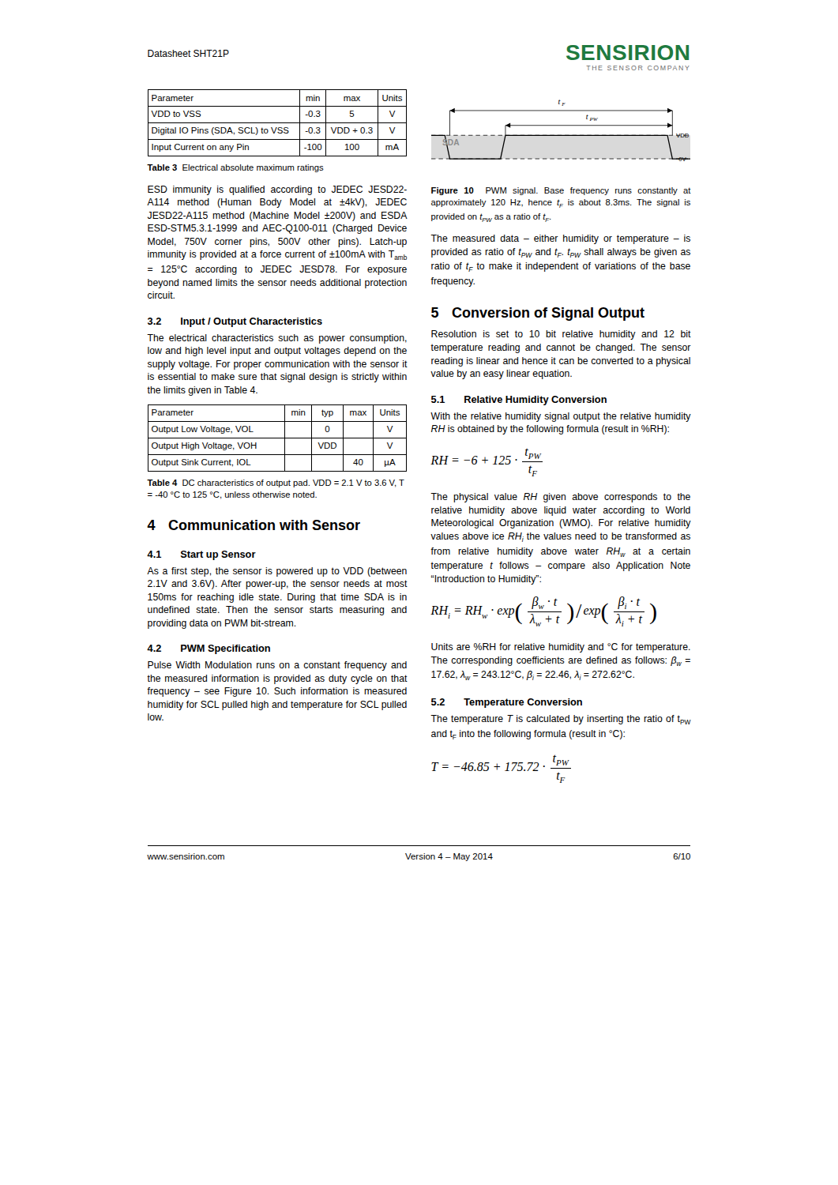Datasheet SHT21P
SENSIRION
THE SENSOR COMPANY
| Parameter | min | max | Units |
| --- | --- | --- | --- |
| VDD to VSS | -0.3 | 5 | V |
| Digital IO Pins (SDA, SCL) to VSS | -0.3 | VDD + 0.3 | V |
| Input Current on any Pin | -100 | 100 | mA |
Table 3 Electrical absolute maximum ratings
ESD immunity is qualified according to JEDEC JESD22-A114 method (Human Body Model at ±4kV), JEDEC JESD22-A115 method (Machine Model ±200V) and ESDA ESD-STM5.3.1-1999 and AEC-Q100-011 (Charged Device Model, 750V corner pins, 500V other pins). Latch-up immunity is provided at a force current of ±100mA with Tamb = 125°C according to JEDEC JESD78. For exposure beyond named limits the sensor needs additional protection circuit.
3.2 Input / Output Characteristics
The electrical characteristics such as power consumption, low and high level input and output voltages depend on the supply voltage. For proper communication with the sensor it is essential to make sure that signal design is strictly within the limits given in Table 4.
| Parameter | min | typ | max | Units |
| --- | --- | --- | --- | --- |
| Output Low Voltage, VOL | | 0 | | V |
| Output High Voltage, VOH | | VDD | | V |
| Output Sink Current, IOL | | | 40 | µA |
Table 4 DC characteristics of output pad. VDD = 2.1 V to 3.6 V, T = -40 °C to 125 °C, unless otherwise noted.
4 Communication with Sensor
4.1 Start up Sensor
As a first step, the sensor is powered up to VDD (between 2.1V and 3.6V). After power-up, the sensor needs at most 150ms for reaching idle state. During that time SDA is in undefined state. Then the sensor starts measuring and providing data on PWM bit-stream.
4.2 PWM Specification
Pulse Width Modulation runs on a constant frequency and the measured information is provided as duty cycle on that frequency – see Figure 10. Such information is measured humidity for SCL pulled high and temperature for SCL pulled low.
t F t PW SDA VDD 0V
Figure 10 PWM signal. Base frequency runs constantly at approximately 120 Hz, hence tF is about 8.3ms. The signal is provided on tPW as a ratio of tF.
The measured data – either humidity or temperature – is provided as ratio of tPW and tF. tPW shall always be given as ratio of tF to make it independent of variations of the base frequency.
5 Conversion of Signal Output
Resolution is set to 10 bit relative humidity and 12 bit temperature reading and cannot be changed. The sensor reading is linear and hence it can be converted to a physical value by an easy linear equation.
5.1 Relative Humidity Conversion
With the relative humidity signal output the relative humidity RH is obtained by the following formula (result in %RH):
RH = −6 + 125 · tPW tF
The physical value RH given above corresponds to the relative humidity above liquid water according to World Meteorological Organization (WMO). For relative humidity values above ice RHi the values need to be transformed as from relative humidity above water RHw at a certain temperature t follows – compare also Application Note “Introduction to Humidity”:
RHi = RHw · exp( βw · t λw + t )/exp( βi · t λi + t )
Units are %RH for relative humidity and °C for temperature. The corresponding coefficients are defined as follows: βw = 17.62, λw = 243.12°C, βi = 22.46, λi = 272.62°C.
5.2 Temperature Conversion
The temperature T is calculated by inserting the ratio of tPW and tF into the following formula (result in °C):
T = −46.85 + 175.72 · tPW tF
www.sensirion.com
Version 4 – May 2014
6/10